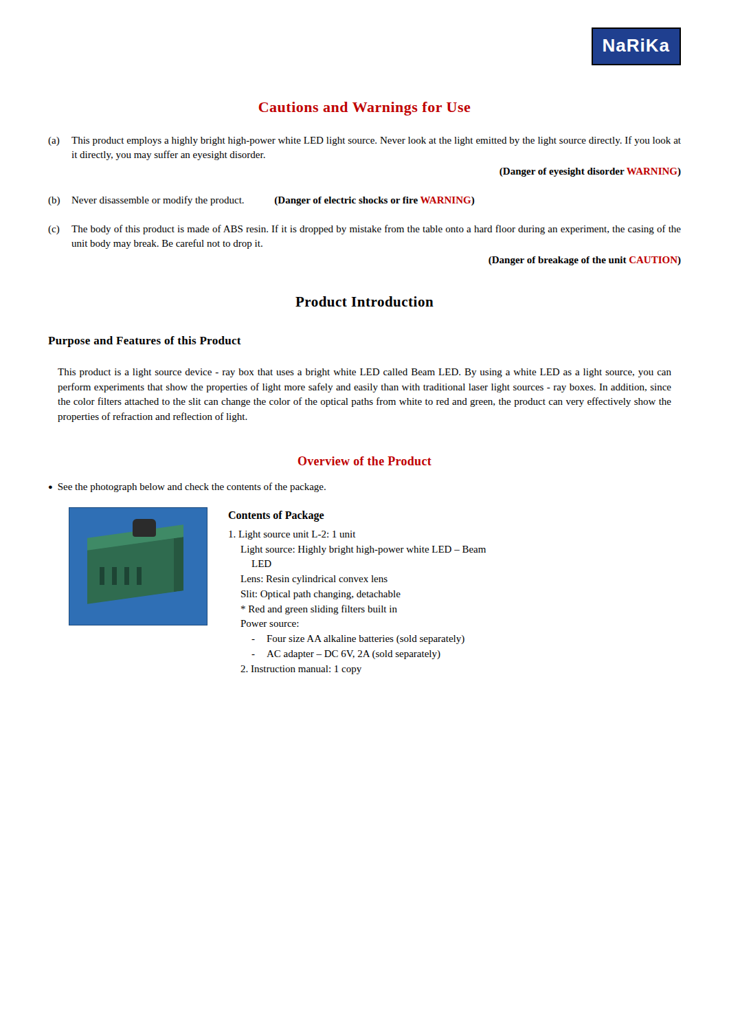NaRiKa
Cautions and Warnings for Use
(a) This product employs a highly bright high-power white LED light source. Never look at the light emitted by the light source directly. If you look at it directly, you may suffer an eyesight disorder. (Danger of eyesight disorder WARNING)
(b) Never disassemble or modify the product. (Danger of electric shocks or fire WARNING)
(c) The body of this product is made of ABS resin. If it is dropped by mistake from the table onto a hard floor during an experiment, the casing of the unit body may break. Be careful not to drop it. (Danger of breakage of the unit CAUTION)
Product Introduction
Purpose and Features of this Product
This product is a light source device - ray box that uses a bright white LED called Beam LED. By using a white LED as a light source, you can perform experiments that show the properties of light more safely and easily than with traditional laser light sources - ray boxes. In addition, since the color filters attached to the slit can change the color of the optical paths from white to red and green, the product can very effectively show the properties of refraction and reflection of light.
Overview of the Product
See the photograph below and check the contents of the package.
Contents of Package
1. Light source unit L-2: 1 unit
Light source: Highly bright high-power white LED – Beam
LED
Lens: Resin cylindrical convex lens
Slit: Optical path changing, detachable
* Red and green sliding filters built in
Power source:
Four size AA alkaline batteries (sold separately)
AC adapter – DC 6V, 2A (sold separately)
2. Instruction manual: 1 copy